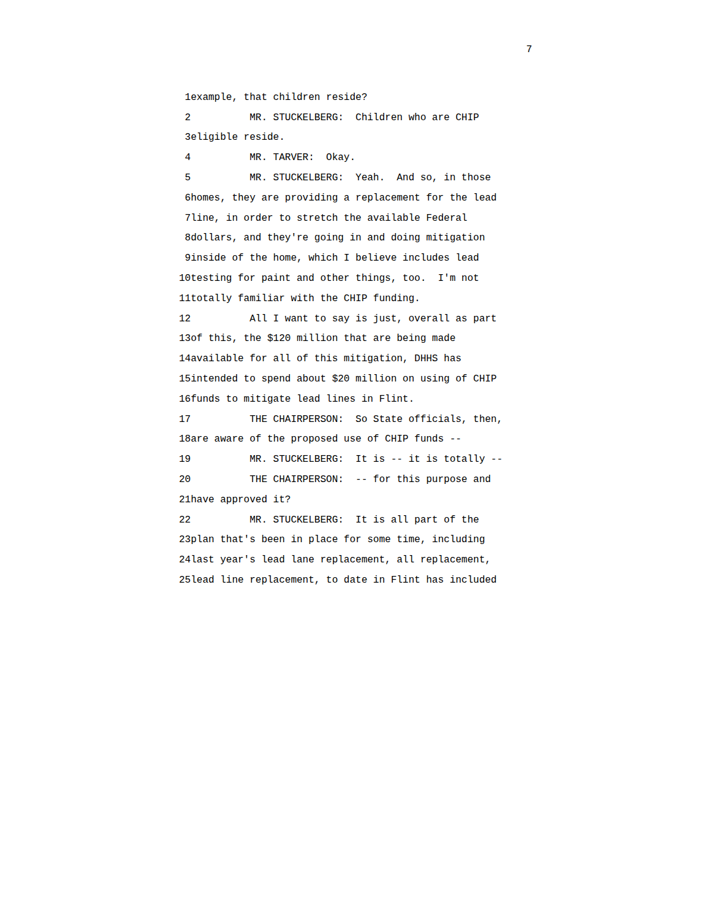7
| 1 | example, that children reside? |
| 2 | MR. STUCKELBERG: Children who are CHIP |
| 3 | eligible reside. |
| 4 | MR. TARVER: Okay. |
| 5 | MR. STUCKELBERG: Yeah. And so, in those |
| 6 | homes, they are providing a replacement for the lead |
| 7 | line, in order to stretch the available Federal |
| 8 | dollars, and they're going in and doing mitigation |
| 9 | inside of the home, which I believe includes lead |
| 10 | testing for paint and other things, too. I'm not |
| 11 | totally familiar with the CHIP funding. |
| 12 | All I want to say is just, overall as part |
| 13 | of this, the $120 million that are being made |
| 14 | available for all of this mitigation, DHHS has |
| 15 | intended to spend about $20 million on using of CHIP |
| 16 | funds to mitigate lead lines in Flint. |
| 17 | THE CHAIRPERSON: So State officials, then, |
| 18 | are aware of the proposed use of CHIP funds -- |
| 19 | MR. STUCKELBERG: It is -- it is totally -- |
| 20 | THE CHAIRPERSON: -- for this purpose and |
| 21 | have approved it? |
| 22 | MR. STUCKELBERG: It is all part of the |
| 23 | plan that's been in place for some time, including |
| 24 | last year's lead lane replacement, all replacement, |
| 25 | lead line replacement, to date in Flint has included |